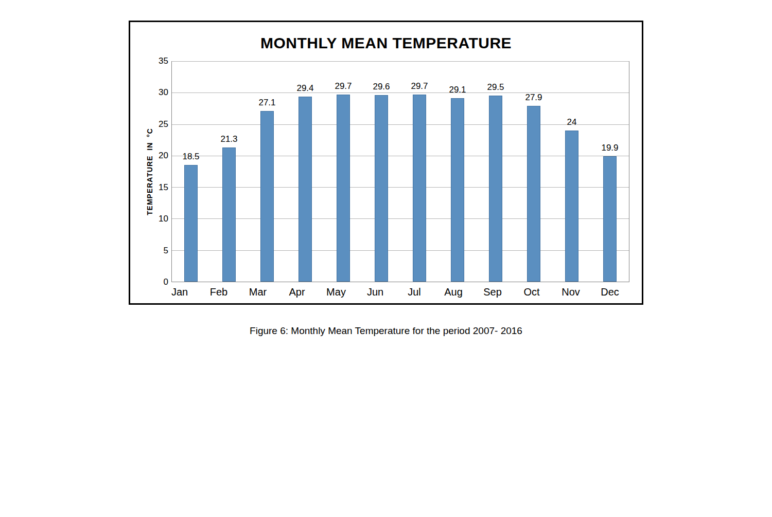MONTHLY MEAN TEMPERATURE
TEMPERATURE IN °C
35 30 25 20 15 10 5 0
18.5
21.3
27.1
29.4
29.7
29.6
29.7
29.1
29.5
27.9
24
19.9
Jan
Feb
Mar
Apr
May
Jun
Jul
Aug
Sep
Oct
Nov
Dec
Figure 6: Monthly Mean Temperature for the period 2007- 2016